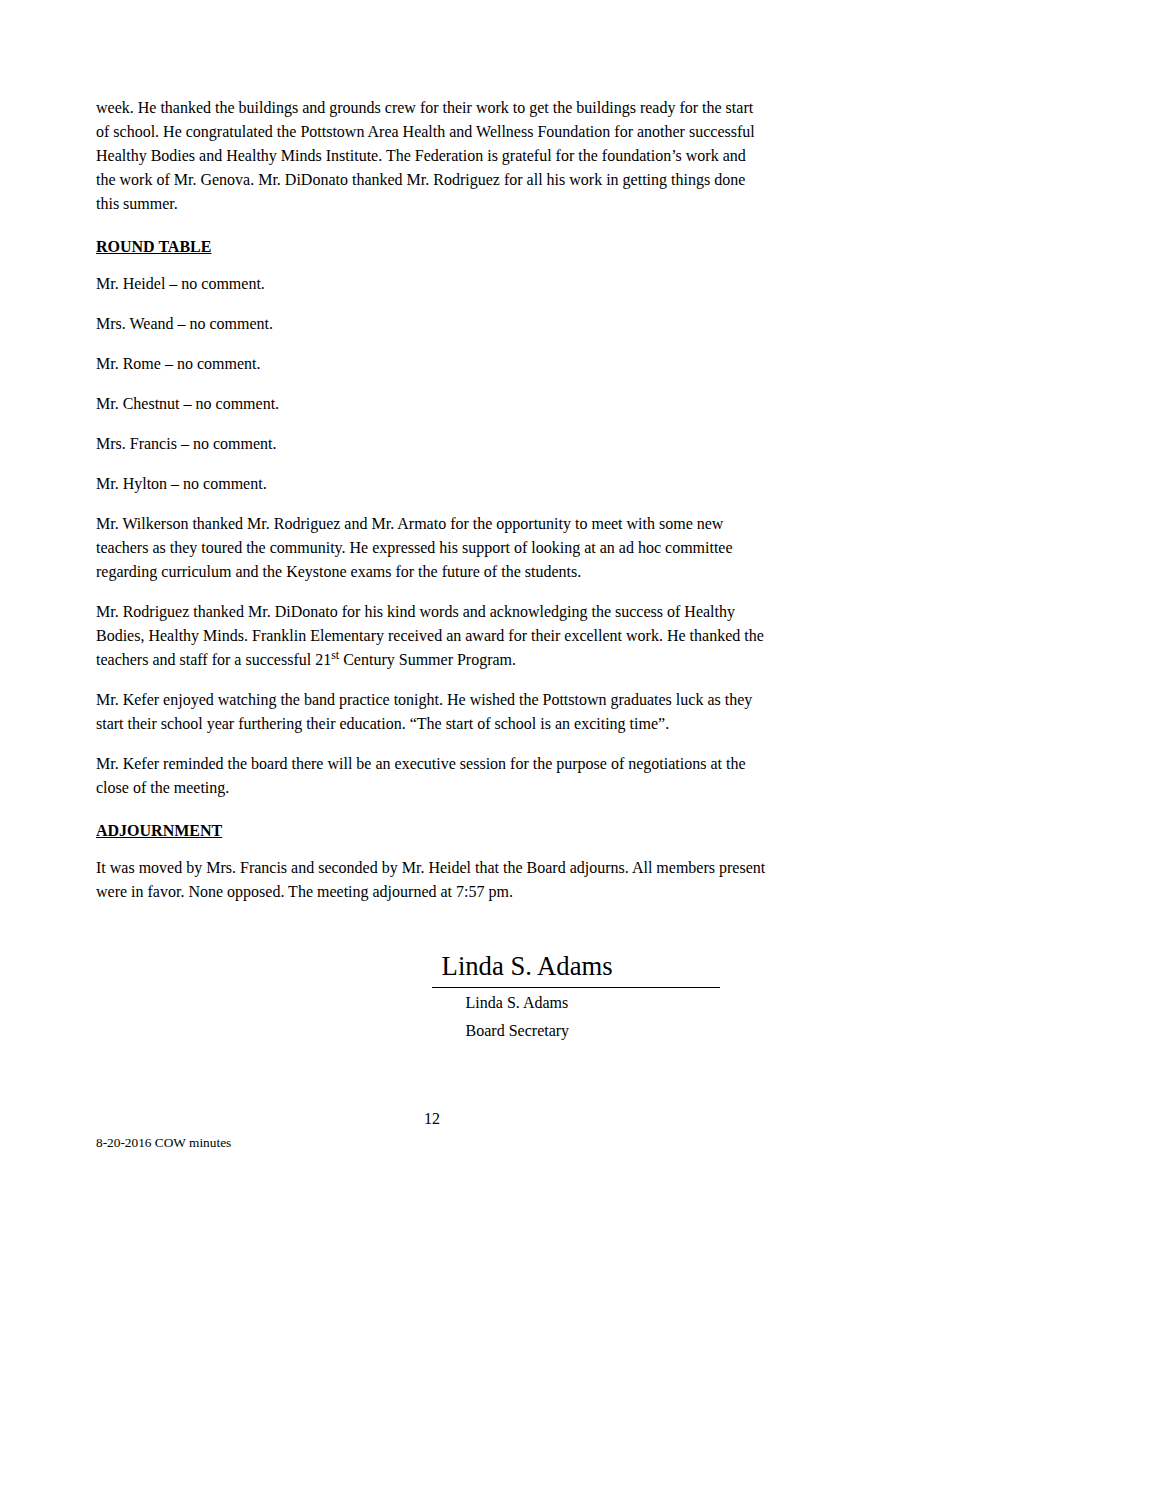week. He thanked the buildings and grounds crew for their work to get the buildings ready for the start of school. He congratulated the Pottstown Area Health and Wellness Foundation for another successful Healthy Bodies and Healthy Minds Institute. The Federation is grateful for the foundation’s work and the work of Mr. Genova. Mr. DiDonato thanked Mr. Rodriguez for all his work in getting things done this summer.
ROUND TABLE
Mr. Heidel – no comment.
Mrs. Weand – no comment.
Mr. Rome – no comment.
Mr. Chestnut – no comment.
Mrs. Francis – no comment.
Mr. Hylton – no comment.
Mr. Wilkerson thanked Mr. Rodriguez and Mr. Armato for the opportunity to meet with some new teachers as they toured the community. He expressed his support of looking at an ad hoc committee regarding curriculum and the Keystone exams for the future of the students.
Mr. Rodriguez thanked Mr. DiDonato for his kind words and acknowledging the success of Healthy Bodies, Healthy Minds. Franklin Elementary received an award for their excellent work. He thanked the teachers and staff for a successful 21st Century Summer Program.
Mr. Kefer enjoyed watching the band practice tonight. He wished the Pottstown graduates luck as they start their school year furthering their education. “The start of school is an exciting time”.
Mr. Kefer reminded the board there will be an executive session for the purpose of negotiations at the close of the meeting.
ADJOURNMENT
It was moved by Mrs. Francis and seconded by Mr. Heidel that the Board adjourns. All members present were in favor. None opposed. The meeting adjourned at 7:57 pm.
Linda S. Adams
Linda S. Adams
Board Secretary
12
8-20-2016 COW minutes